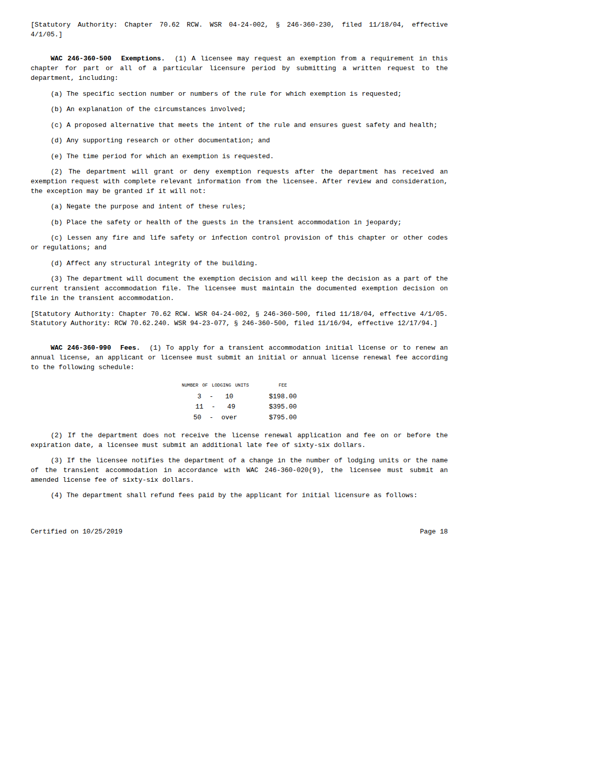[Statutory Authority: Chapter 70.62 RCW. WSR 04-24-002, § 246-360-230, filed 11/18/04, effective 4/1/05.]
WAC 246-360-500 Exemptions. (1) A licensee may request an exemption from a requirement in this chapter for part or all of a particular licensure period by submitting a written request to the department, including:
(a) The specific section number or numbers of the rule for which exemption is requested;
(b) An explanation of the circumstances involved;
(c) A proposed alternative that meets the intent of the rule and ensures guest safety and health;
(d) Any supporting research or other documentation; and
(e) The time period for which an exemption is requested.
(2) The department will grant or deny exemption requests after the department has received an exemption request with complete relevant information from the licensee. After review and consideration, the exception may be granted if it will not:
(a) Negate the purpose and intent of these rules;
(b) Place the safety or health of the guests in the transient accommodation in jeopardy;
(c) Lessen any fire and life safety or infection control provision of this chapter or other codes or regulations; and
(d) Affect any structural integrity of the building.
(3) The department will document the exemption decision and will keep the decision as a part of the current transient accommodation file. The licensee must maintain the documented exemption decision on file in the transient accommodation.
[Statutory Authority: Chapter 70.62 RCW. WSR 04-24-002, § 246-360-500, filed 11/18/04, effective 4/1/05. Statutory Authority: RCW 70.62.240. WSR 94-23-077, § 246-360-500, filed 11/16/94, effective 12/17/94.]
WAC 246-360-990 Fees. (1) To apply for a transient accommodation initial license or to renew an annual license, an applicant or licensee must submit an initial or annual license renewal fee according to the following schedule:
| Number of Lodging Units | Fee |
| --- | --- |
| 3 - 10 | $198.00 |
| 11 - 49 | $395.00 |
| 50 - over | $795.00 |
(2) If the department does not receive the license renewal application and fee on or before the expiration date, a licensee must submit an additional late fee of sixty-six dollars.
(3) If the licensee notifies the department of a change in the number of lodging units or the name of the transient accommodation in accordance with WAC 246-360-020(9), the licensee must submit an amended license fee of sixty-six dollars.
(4) The department shall refund fees paid by the applicant for initial licensure as follows:
Certified on 10/25/2019 Page 18